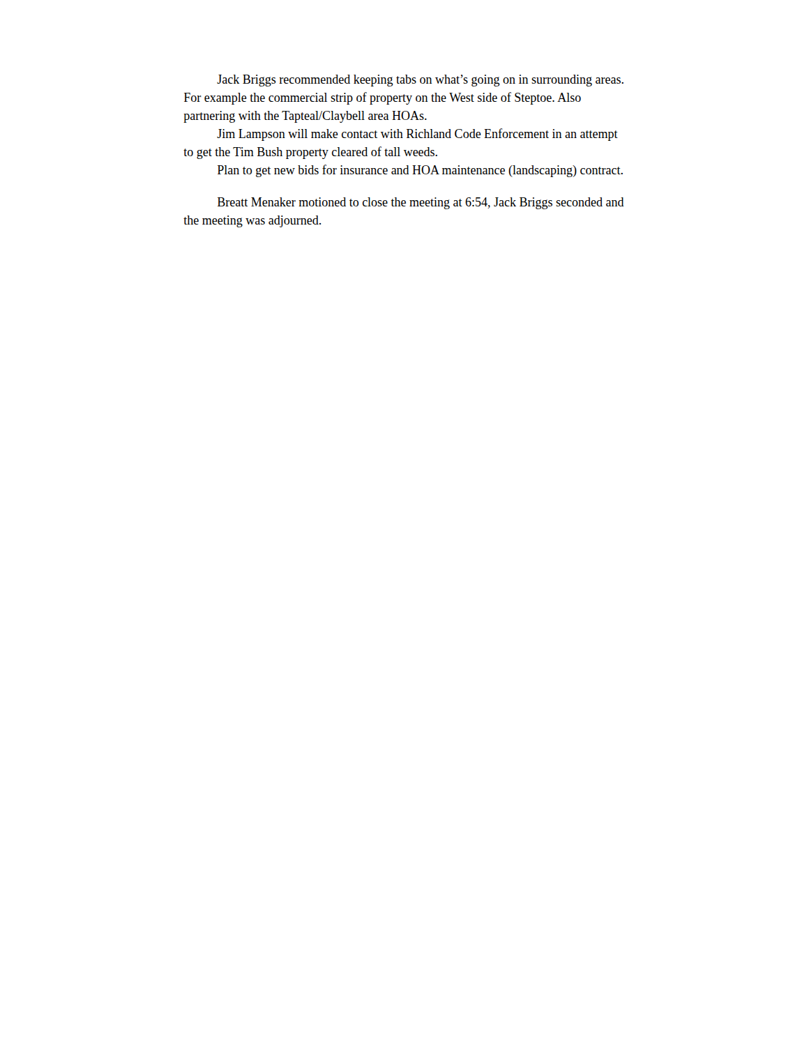Jack Briggs recommended keeping tabs on what’s going on in surrounding areas. For example the commercial strip of property on the West side of Steptoe. Also partnering with the Tapteal/Claybell area HOAs.
Jim Lampson will make contact with Richland Code Enforcement in an attempt to get the Tim Bush property cleared of tall weeds.
Plan to get new bids for insurance and HOA maintenance (landscaping) contract.
Breatt Menaker motioned to close the meeting at 6:54, Jack Briggs seconded and the meeting was adjourned.